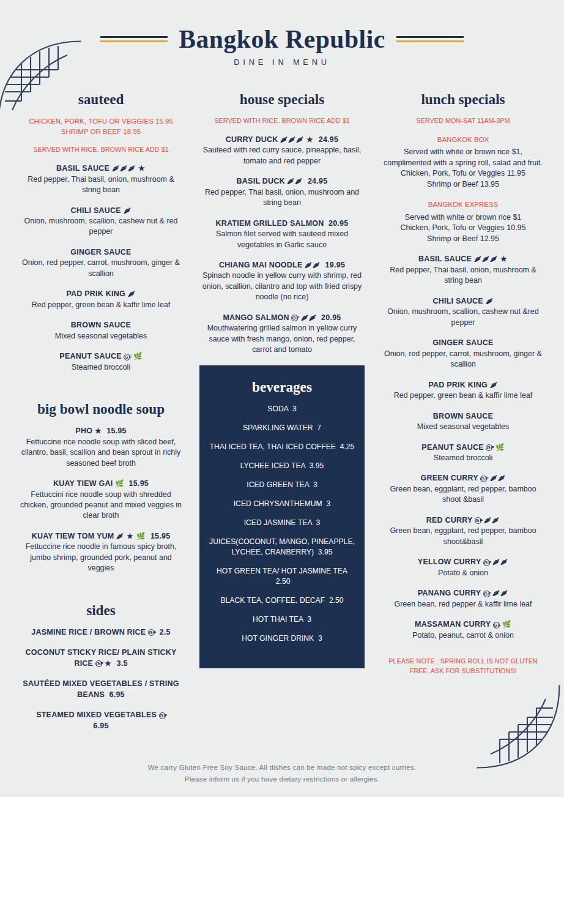Bangkok Republic
DINE IN MENU
sauteed
CHICKEN, PORK, TOFU OR VEGGIES 15.95
SHRIMP OR BEEF 18.95
SERVED WITH RICE. BROWN RICE ADD $1
BASIL SAUCE 🌶🌶🌶 ★ Red pepper, Thai basil, onion, mushroom & string bean
CHILI SAUCE 🌶 Onion, mushroom, scallion, cashew nut & red pepper
GINGER SAUCE Onion, red pepper, carrot, mushroom, ginger & scallion
PAD PRIK KING 🌶 Red pepper, green bean & kaffir lime leaf
BROWN SAUCE Mixed seasonal vegetables
PEANUT SAUCE GF 🌿 Steamed broccoli
big bowl noodle soup
PHO ★ 15.95 Fettuccine rice noodle soup with sliced beef, cilantro, basil, scallion and bean sprout in richly seasoned beef broth
KUAY TIEW GAI 🌿 15.95 Fettuccini rice noodle soup with shredded chicken, grounded peanut and mixed veggies in clear broth
KUAY TIEW TOM YUM 🌶 ★ 🌿 15.95 Fettuccine rice noodle in famous spicy broth, jumbo shrimp, grounded pork, peanut and veggies
sides
JASMINE RICE / BROWN RICE GF 2.5
COCONUT STICKY RICE/ PLAIN STICKY RICE GF ★ 3.5
SAUTÉED MIXED VEGETABLES / STRING BEANS 6.95
STEAMED MIXED VEGETABLES GF
6.95
house specials
SERVED WITH RICE. BROWN RICE ADD $1
CURRY DUCK 🌶🌶🌶 ★ 24.95 Sauteed with red curry sauce, pineapple, basil, tomato and red pepper
BASIL DUCK 🌶🌶 24.95 Red pepper, Thai basil, onion, mushroom and string bean
KRATIEM GRILLED SALMON 20.95 Salmon filet served with sauteed mixed vegetables in Garlic sauce
CHIANG MAI NOODLE 🌶🌶 19.95 Spinach noodle in yellow curry with shrimp, red onion, scallion, cilantro and top with fried crispy noodle (no rice)
MANGO SALMON GF 🌶🌶 20.95 Mouthwatering grilled salmon in yellow curry sauce with fresh mango, onion, red pepper, carrot and tomato
beverages
SODA 3
SPARKLING WATER 7
THAI ICED TEA, THAI ICED COFFEE 4.25
LYCHEE ICED TEA 3.95
ICED GREEN TEA 3
ICED CHRYSANTHEMUM 3
ICED JASMINE TEA 3
JUICES(COCONUT, MANGO, PINEAPPLE, LYCHEE, CRANBERRY) 3.95
HOT GREEN TEA/ HOT JASMINE TEA 2.50
BLACK TEA, COFFEE, DECAF 2.50
HOT THAI TEA 3
HOT GINGER DRINK 3
lunch specials
SERVED MON-SAT 11AM-3PM
BANGKOK BOX
Served with white or brown rice $1, complimented with a spring roll, salad and fruit.
Chicken, Pork, Tofu or Veggies 11.95
Shrimp or Beef 13.95
BANGKOK EXPRESS
Served with white or brown rice $1
Chicken, Pork, Tofu or Veggies 10.95
Shrimp or Beef 12.95
BASIL SAUCE 🌶🌶🌶 ★ Red pepper, Thai basil, onion, mushroom & string bean
CHILI SAUCE 🌶 Onion, mushroom, scallion, cashew nut &red pepper
GINGER SAUCE Onion, red pepper, carrot, mushroom, ginger & scallion
PAD PRIK KING 🌶 Red pepper, green bean & kaffir lime leaf
BROWN SAUCE Mixed seasonal vegetables
PEANUT SAUCE GF 🌿 Steamed broccoli
GREEN CURRY GF 🌶🌶 Green bean, eggplant, red pepper, bamboo shoot &basil
RED CURRY GF 🌶🌶 Green bean, eggplant, red pepper, bamboo shoot&basil
YELLOW CURRY GF 🌶🌶 Potato & onion
PANANG CURRY GF 🌶🌶 Green bean, red pepper & kaffir lime leaf
MASSAMAN CURRY GF 🌿 Potato, peanut, carrot & onion
PLEASE NOTE : SPRING ROLL IS NOT GLUTEN FREE. ASK FOR SUBSTITUTIONS!
We carry Gluten Free Soy Sauce. All dishes can be made not spicy except curries.
Please inform us if you have dietary restrictions or allergies.